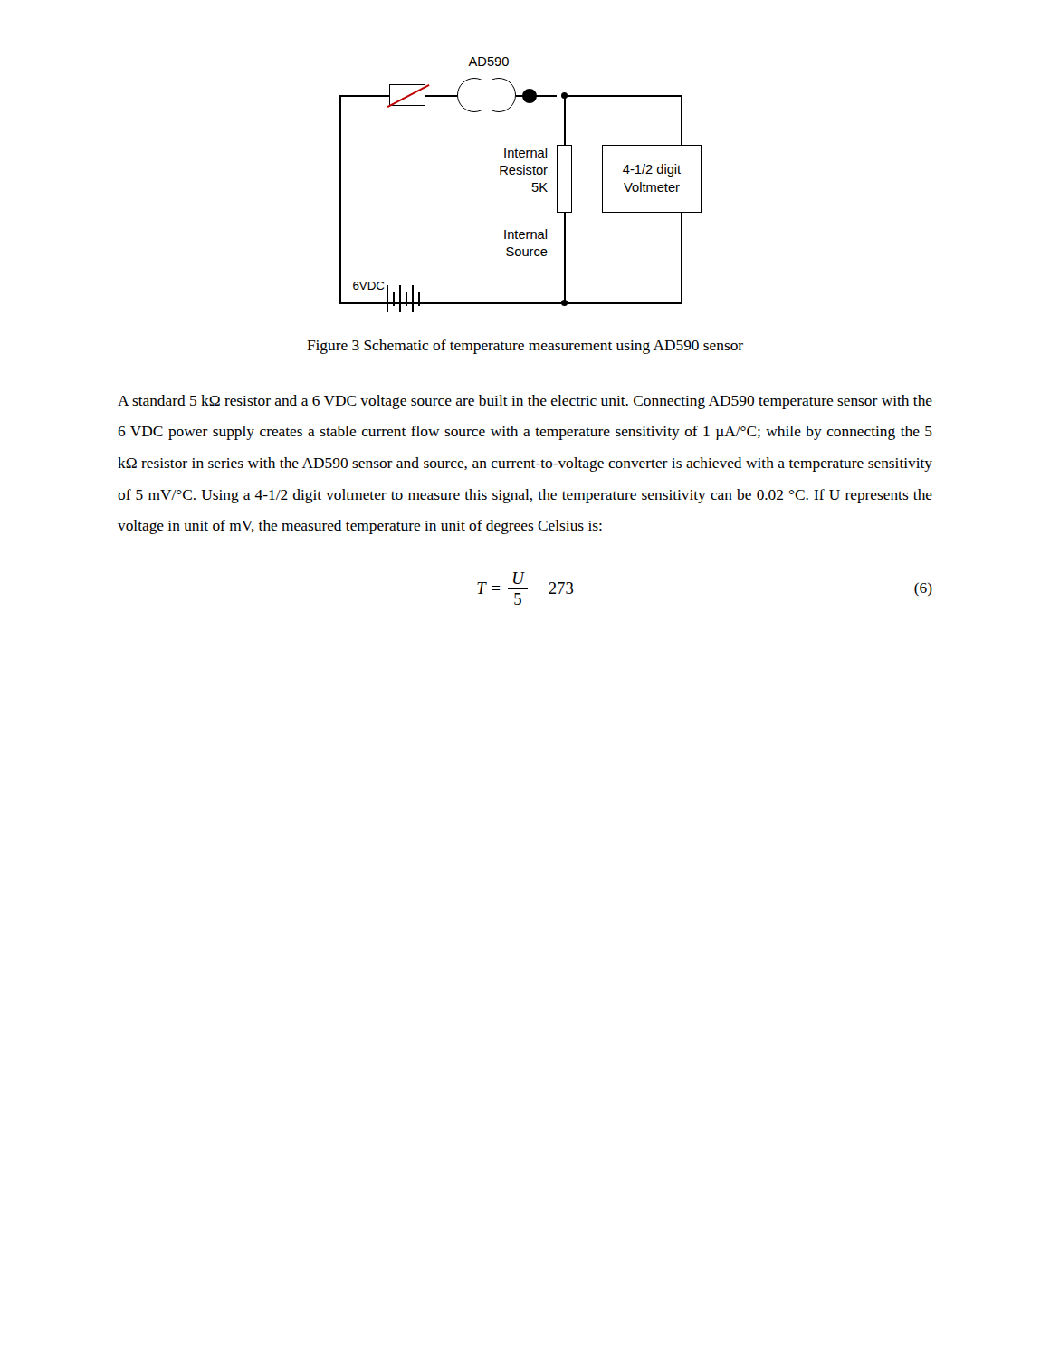AD590
Internal
Resistor
5K
4-1/2 digit
Voltmeter
Internal
Source
6VDC
Figure 3 Schematic of temperature measurement using AD590 sensor
A standard 5 kΩ resistor and a 6 VDC voltage source are built in the electric unit. Connecting AD590 temperature sensor with the 6 VDC power supply creates a stable current flow source with a temperature sensitivity of 1 µA/°C; while by connecting the 5 kΩ resistor in series with the AD590 sensor and source, an current-to-voltage converter is achieved with a temperature sensitivity of 5 mV/°C. Using a 4-1/2 digit voltmeter to measure this signal, the temperature sensitivity can be 0.02 °C. If U represents the voltage in unit of mV, the measured temperature in unit of degrees Celsius is:
T = U 5 − 273
(6)